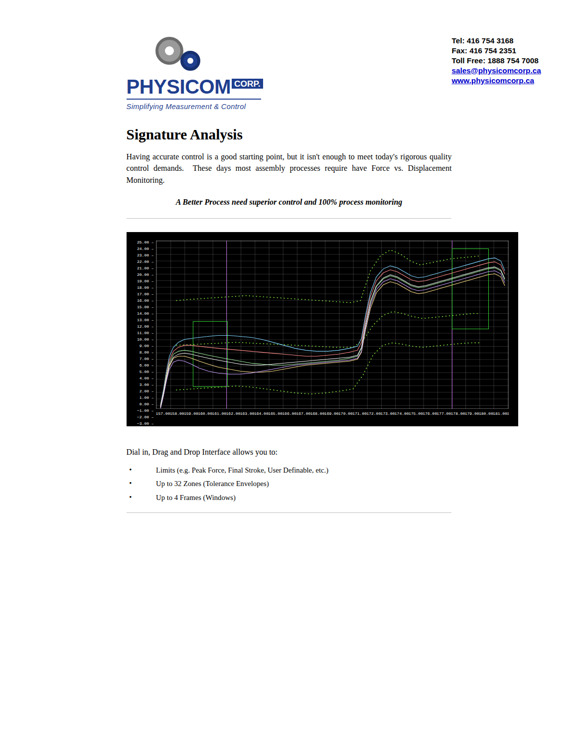PHYSICOMCORP.
Simplifying Measurement & Control
Tel: 416 754 3168
Fax: 416 754 2351
Toll Free: 1888 754 7008
sales@physicomcorp.ca
www.physicomcorp.ca
Signature Analysis
Having accurate control is a good starting point, but it isn't enough to meet today's rigorous quality control demands. These days most assembly processes require have Force vs. Displacement Monitoring.
A Better Process need superior control and 100% process monitoring
25.00 – 24.00 – 23.00 – 22.00 – 21.00 – 20.00 – 19.00 – 18.00 – 17.00 – 16.00 – 15.00 – 14.00 – 13.00 – 12.00 – 11.00 – 10.00 – 9.00 – 8.00 – 7.00 – 6.00 – 5.00 – 4.00 – 3.00 – 2.00 – 1.00 – 0.00 – −1.00 – −2.00 – −3.00 –
157.00158.00159.00160.00161.00162.00163.00164.00165.00166.00167.00168.00169.00170.00171.00172.00173.00174.00175.00176.00177.00178.00179.00180.00181.00182.00
Dial in, Drag and Drop Interface allows you to:
Limits (e.g. Peak Force, Final Stroke, User Definable, etc.)
Up to 32 Zones (Tolerance Envelopes)
Up to 4 Frames (Windows)